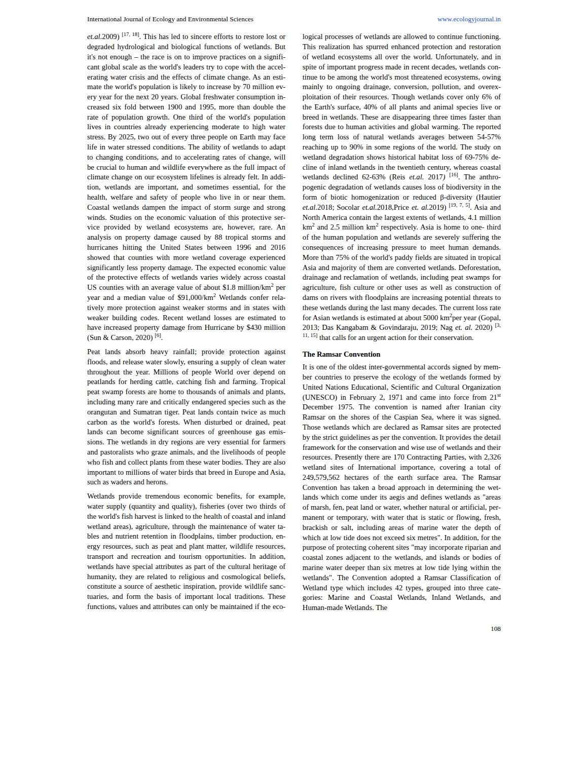International Journal of Ecology and Environmental Sciences www.ecologyjournal.in
et.al. 2009) [17, 18]. This has led to sincere efforts to restore lost or degraded hydrological and biological functions of wetlands. But it's not enough – the race is on to improve practices on a significant global scale as the world's leaders try to cope with the accelerating water crisis and the effects of climate change. As an estimate the world's population is likely to increase by 70 million every year for the next 20 years. Global freshwater consumption increased six fold between 1900 and 1995, more than double the rate of population growth. One third of the world's population lives in countries already experiencing moderate to high water stress. By 2025, two out of every three people on Earth may face life in water stressed conditions. The ability of wetlands to adapt to changing conditions, and to accelerating rates of change, will be crucial to human and wildlife everywhere as the full impact of climate change on our ecosystem lifelines is already felt. In addition, wetlands are important, and sometimes essential, for the health, welfare and safety of people who live in or near them. Coastal wetlands dampen the impact of storm surge and strong winds. Studies on the economic valuation of this protective service provided by wetland ecosystems are, however, rare. An analysis on property damage caused by 88 tropical storms and hurricanes hitting the United States between 1996 and 2016 showed that counties with more wetland coverage experienced significantly less property damage. The expected economic value of the protective effects of wetlands varies widely across coastal US counties with an average value of about $1.8 million/km2 per year and a median value of $91,000/km2 Wetlands confer relatively more protection against weaker storms and in states with weaker building codes. Recent wetland losses are estimated to have increased property damage from Hurricane by $430 million (Sun & Carson, 2020) [6].
Peat lands absorb heavy rainfall; provide protection against floods, and release water slowly, ensuring a supply of clean water throughout the year. Millions of people World over depend on peatlands for herding cattle, catching fish and farming. Tropical peat swamp forests are home to thousands of animals and plants, including many rare and critically endangered species such as the orangutan and Sumatran tiger. Peat lands contain twice as much carbon as the world's forests. When disturbed or drained, peat lands can become significant sources of greenhouse gas emissions. The wetlands in dry regions are very essential for farmers and pastoralists who graze animals, and the livelihoods of people who fish and collect plants from these water bodies. They are also important to millions of water birds that breed in Europe and Asia, such as waders and herons.
Wetlands provide tremendous economic benefits, for example, water supply (quantity and quality), fisheries (over two thirds of the world's fish harvest is linked to the health of coastal and inland wetland areas), agriculture, through the maintenance of water tables and nutrient retention in floodplains, timber production, energy resources, such as peat and plant matter, wildlife resources, transport and recreation and tourism opportunities. In addition, wetlands have special attributes as part of the cultural heritage of humanity, they are related to religious and cosmological beliefs, constitute a source of aesthetic inspiration, provide wildlife sanctuaries, and form the basis of important local traditions. These functions, values and attributes can only be maintained if the ecological processes of wetlands are allowed to continue functioning. This realization has spurred enhanced protection and restoration of wetland ecosystems all over the world. Unfortunately, and in spite of important progress made in recent decades, wetlands continue to be among the world's most threatened ecosystems, owing mainly to ongoing drainage, conversion, pollution, and overexploitation of their resources. Though wetlands cover only 6% of the Earth's surface, 40% of all plants and animal species live or breed in wetlands. These are disappearing three times faster than forests due to human activities and global warming. The reported long term loss of natural wetlands averages between 54-57% reaching up to 90% in some regions of the world. The study on wetland degradation shows historical habitat loss of 69-75% decline of inland wetlands in the twentieth century, whereas coastal wetlands declined 62-63% (Reis et.al. 2017) [16]. The anthropogenic degradation of wetlands causes loss of biodiversity in the form of biotic homogenization or reduced β-diversity (Hautier et.al. 2018; Socolar et.al. 2018,Price et. al. 2019) [19, 7, 5]. Asia and North America contain the largest extents of wetlands, 4.1 million km2 and 2.5 million km2 respectively. Asia is home to one- third of the human population and wetlands are severely suffering the consequences of increasing pressure to meet human demands. More than 75% of the world's paddy fields are situated in tropical Asia and majority of them are converted wetlands. Deforestation, drainage and reclamation of wetlands, including peat swamps for agriculture, fish culture or other uses as well as construction of dams on rivers with floodplains are increasing potential threats to these wetlands during the last many decades. The current loss rate for Asian wetlands is estimated at about 5000 km2per year (Gopal, 2013; Das Kangabam & Govindaraju, 2019; Nag et. al. 2020) [3, 11, 15] that calls for an urgent action for their conservation.
The Ramsar Convention
It is one of the oldest inter-governmental accords signed by member countries to preserve the ecology of the wetlands formed by United Nations Educational, Scientific and Cultural Organization (UNESCO) in February 2, 1971 and came into force from 21st December 1975. The convention is named after Iranian city Ramsar on the shores of the Caspian Sea, where it was signed. Those wetlands which are declared as Ramsar sites are protected by the strict guidelines as per the convention. It provides the detail framework for the conservation and wise use of wetlands and their resources. Presently there are 170 Contracting Parties, with 2,326 wetland sites of International importance, covering a total of 249,579,562 hectares of the earth surface area. The Ramsar Convention has taken a broad approach in determining the wetlands which come under its aegis and defines wetlands as "areas of marsh, fen, peat land or water, whether natural or artificial, permanent or temporary, with water that is static or flowing, fresh, brackish or salt, including areas of marine water the depth of which at low tide does not exceed six metres". In addition, for the purpose of protecting coherent sites "may incorporate riparian and coastal zones adjacent to the wetlands, and islands or bodies of marine water deeper than six metres at low tide lying within the wetlands". The Convention adopted a Ramsar Classification of Wetland type which includes 42 types, grouped into three categories: Marine and Coastal Wetlands, Inland Wetlands, and Human-made Wetlands. The
108